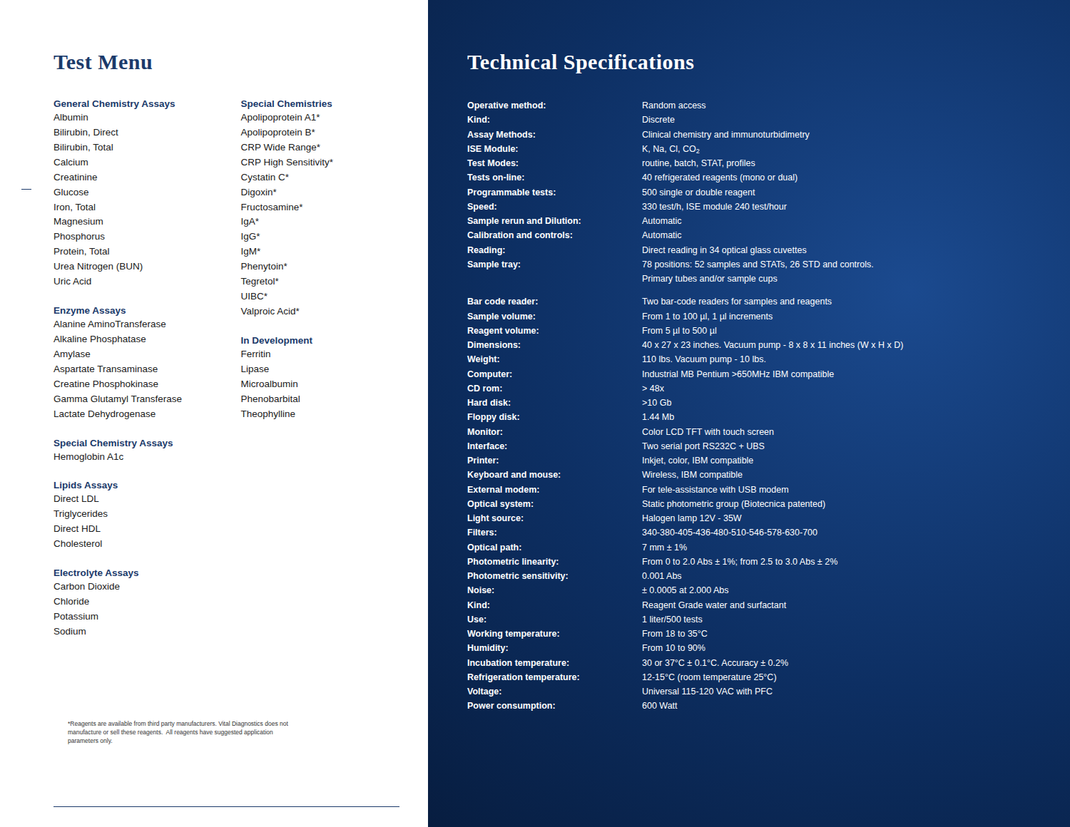Test Menu
General Chemistry Assays
Albumin
Bilirubin, Direct
Bilirubin, Total
Calcium
Creatinine
Glucose
Iron, Total
Magnesium
Phosphorus
Protein, Total
Urea Nitrogen (BUN)
Uric Acid
Enzyme Assays
Alanine AminoTransferase
Alkaline Phosphatase
Amylase
Aspartate Transaminase
Creatine Phosphokinase
Gamma Glutamyl Transferase
Lactate Dehydrogenase
Special Chemistry Assays
Hemoglobin A1c
Lipids Assays
Direct LDL
Triglycerides
Direct HDL
Cholesterol
Electrolyte Assays
Carbon Dioxide
Chloride
Potassium
Sodium
Special Chemistries
Apolipoprotein A1*
Apolipoprotein B*
CRP Wide Range*
CRP High Sensitivity*
Cystatin C*
Digoxin*
Fructosamine*
IgA*
IgG*
IgM*
Phenytoin*
Tegretol*
UIBC*
Valproic Acid*
In Development
Ferritin
Lipase
Microalbumin
Phenobarbital
Theophylline
*Reagents are available from third party manufacturers. Vital Diagnostics does not manufacture or sell these reagents. All reagents have suggested application parameters only.
Technical Specifications
| Operative method: | Random access |
| Kind: | Discrete |
| Assay Methods: | Clinical chemistry and immunoturbidimetry |
| ISE Module: | K, Na, Cl, CO 2 |
| Test Modes: | routine, batch, STAT, profiles |
| Tests on-line: | 40 refrigerated reagents (mono or dual) |
| Programmable tests: | 500 single or double reagent |
| Speed: | 330 test/h, ISE module 240 test/hour |
| Sample rerun and Dilution: | Automatic |
| Calibration and controls: | Automatic |
| Reading: | Direct reading in 34 optical glass cuvettes |
| Sample tray: | 78 positions: 52 samples and STATs, 26 STD and controls. Primary tubes and/or sample cups |
| Bar code reader: | Two bar-code readers for samples and reagents |
| Sample volume: | From 1 to 100 µl, 1 µl increments |
| Reagent volume: | From 5 µl to 500 µl |
| Dimensions: | 40 x 27 x 23 inches. Vacuum pump - 8 x 8 x 11 inches (W x H x D) |
| Weight: | 110 lbs. Vacuum pump - 10 lbs. |
| Computer: | Industrial MB Pentium >650MHz IBM compatible |
| CD rom: | > 48x |
| Hard disk: | >10 Gb |
| Floppy disk: | 1.44 Mb |
| Monitor: | Color LCD TFT with touch screen |
| Interface: | Two serial port RS232C + UBS |
| Printer: | Inkjet, color, IBM compatible |
| Keyboard and mouse: | Wireless, IBM compatible |
| External modem: | For tele-assistance with USB modem |
| Optical system: | Static photometric group (Biotecnica patented) |
| Light source: | Halogen lamp 12V - 35W |
| Filters: | 340-380-405-436-480-510-546-578-630-700 |
| Optical path: | 7 mm ± 1% |
| Photometric linearity: | From 0 to 2.0 Abs ± 1%; from 2.5 to 3.0 Abs ± 2% |
| Photometric sensitivity: | 0.001 Abs |
| Noise: | ± 0.0005 at 2.000 Abs |
| Kind: | Reagent Grade water and surfactant |
| Use: | 1 liter/500 tests |
| Working temperature: | From 18 to 35°C |
| Humidity: | From 10 to 90% |
| Incubation temperature: | 30 or 37°C ± 0.1°C. Accuracy ± 0.2% |
| Refrigeration temperature: | 12-15°C (room temperature 25°C) |
| Voltage: | Universal 115-120 VAC with PFC |
| Power consumption: | 600 Watt |